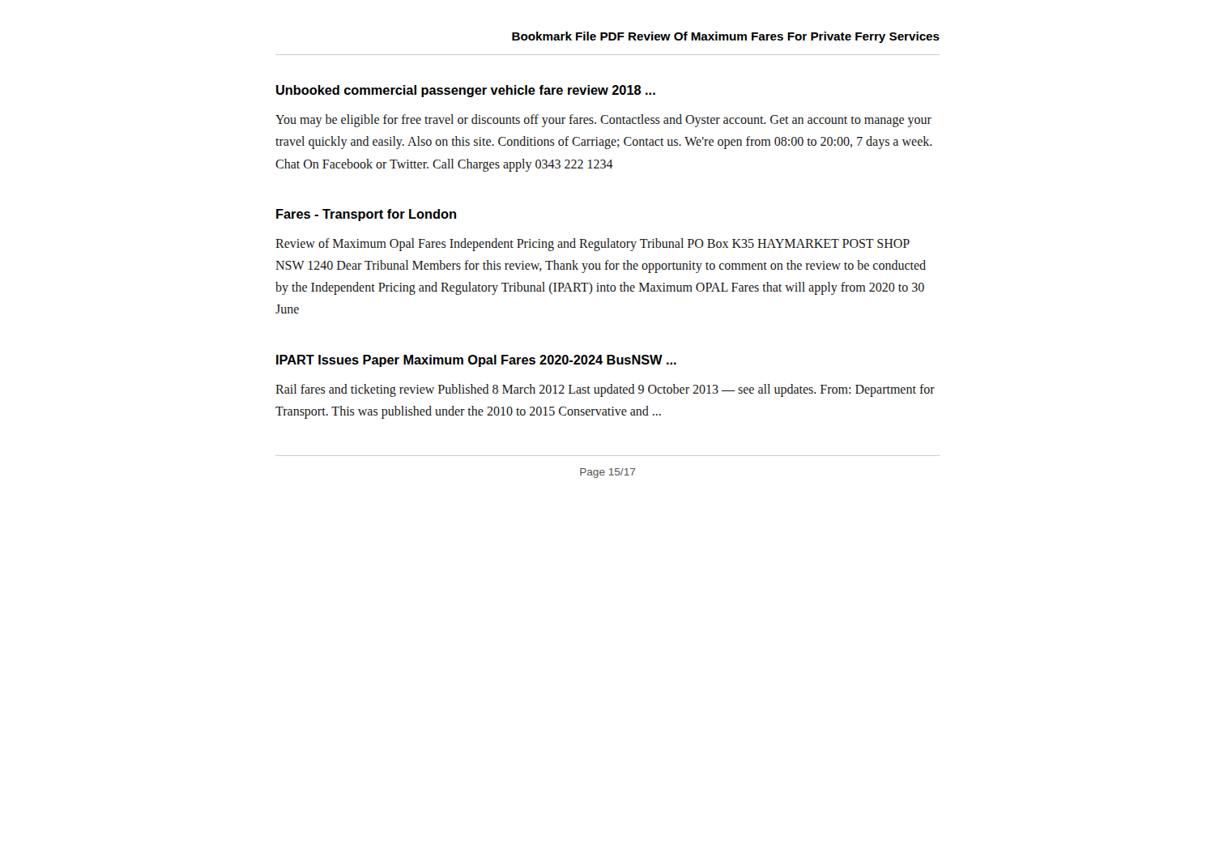Bookmark File PDF Review Of Maximum Fares For Private Ferry Services
Unbooked commercial passenger vehicle fare review 2018 ...
You may be eligible for free travel or discounts off your fares. Contactless and Oyster account. Get an account to manage your travel quickly and easily. Also on this site. Conditions of Carriage; Contact us. We're open from 08:00 to 20:00, 7 days a week. Chat On Facebook or Twitter. Call Charges apply 0343 222 1234
Fares - Transport for London
Review of Maximum Opal Fares Independent Pricing and Regulatory Tribunal PO Box K35 HAYMARKET POST SHOP NSW 1240 Dear Tribunal Members for this review, Thank you for the opportunity to comment on the review to be conducted by the Independent Pricing and Regulatory Tribunal (IPART) into the Maximum OPAL Fares that will apply from 2020 to 30 June
IPART Issues Paper Maximum Opal Fares 2020-2024 BusNSW ...
Rail fares and ticketing review Published 8 March 2012 Last updated 9 October 2013 — see all updates. From: Department for Transport. This was published under the 2010 to 2015 Conservative and ...
Page 15/17